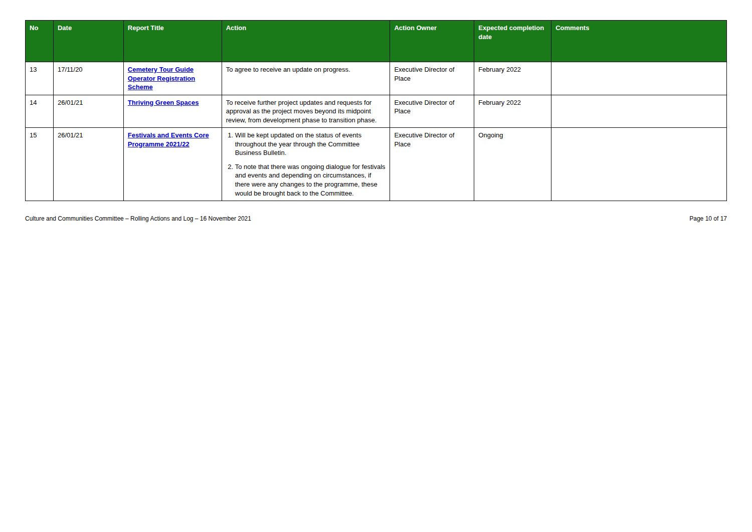| No | Date | Report Title | Action | Action Owner | Expected completion date | Comments |
| --- | --- | --- | --- | --- | --- | --- |
| 13 | 17/11/20 | Cemetery Tour Guide Operator Registration Scheme | To agree to receive an update on progress. | Executive Director of Place | February 2022 | |
| 14 | 26/01/21 | Thriving Green Spaces | To receive further project updates and requests for approval as the project moves beyond its midpoint review, from development phase to transition phase. | Executive Director of Place | February 2022 | |
| 15 | 26/01/21 | Festivals and Events Core Programme 2021/22 | Will be kept updated on the status of events throughout the year through the Committee Business Bulletin. To note that there was ongoing dialogue for festivals and events and depending on circumstances, if there were any changes to the programme, these would be brought back to the Committee. | Executive Director of Place | Ongoing | |
Culture and Communities Committee – Rolling Actions and Log – 16 November 2021 Page 10 of 17